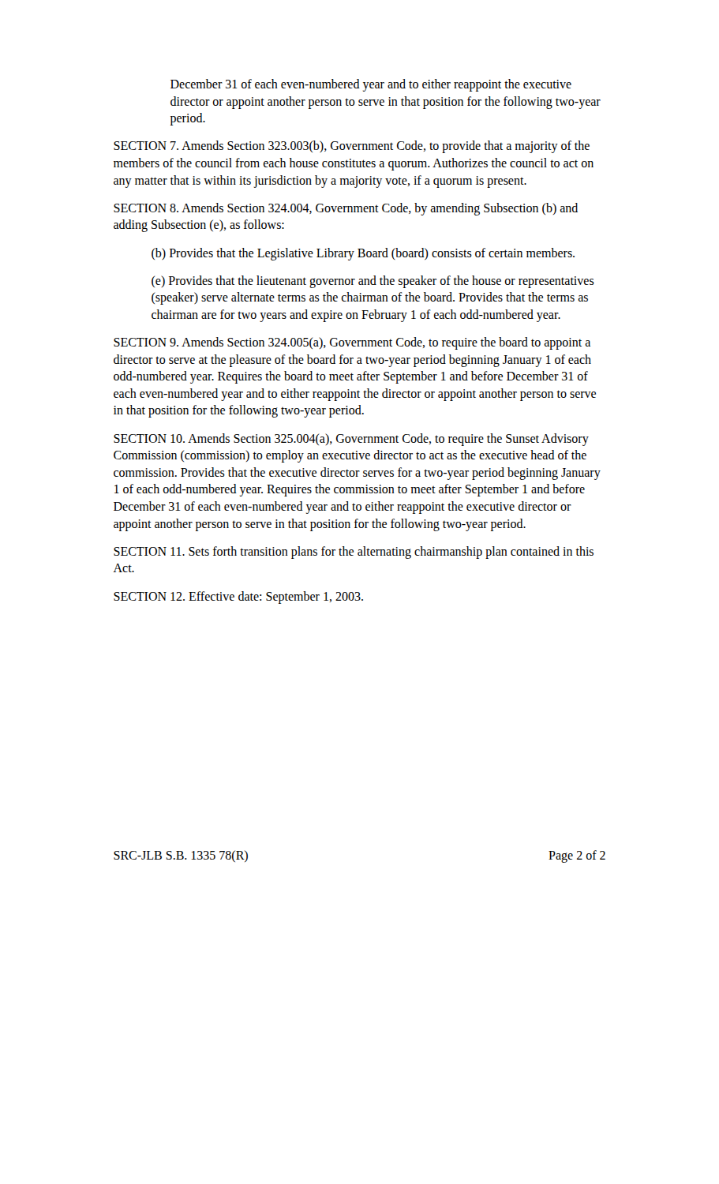December 31 of each even-numbered year and to either reappoint the executive director or appoint another person to serve in that position for the following two-year period.
SECTION 7. Amends Section 323.003(b), Government Code, to provide that a majority of the members of the council from each house constitutes a quorum. Authorizes the council to act on any matter that is within its jurisdiction by a majority vote, if a quorum is present.
SECTION 8. Amends Section 324.004, Government Code, by amending Subsection (b) and adding Subsection (e), as follows:
(b) Provides that the Legislative Library Board (board) consists of certain members.
(e) Provides that the lieutenant governor and the speaker of the house or representatives (speaker) serve alternate terms as the chairman of the board. Provides that the terms as chairman are for two years and expire on February 1 of each odd-numbered year.
SECTION 9. Amends Section 324.005(a), Government Code, to require the board to appoint a director to serve at the pleasure of the board for a two-year period beginning January 1 of each odd-numbered year. Requires the board to meet after September 1 and before December 31 of each even-numbered year and to either reappoint the director or appoint another person to serve in that position for the following two-year period.
SECTION 10. Amends Section 325.004(a), Government Code, to require the Sunset Advisory Commission (commission) to employ an executive director to act as the executive head of the commission. Provides that the executive director serves for a two-year period beginning January 1 of each odd-numbered year. Requires the commission to meet after September 1 and before December 31 of each even-numbered year and to either reappoint the executive director or appoint another person to serve in that position for the following two-year period.
SECTION 11. Sets forth transition plans for the alternating chairmanship plan contained in this Act.
SECTION 12. Effective date: September 1, 2003.
SRC-JLB S.B. 1335 78(R) Page 2 of 2